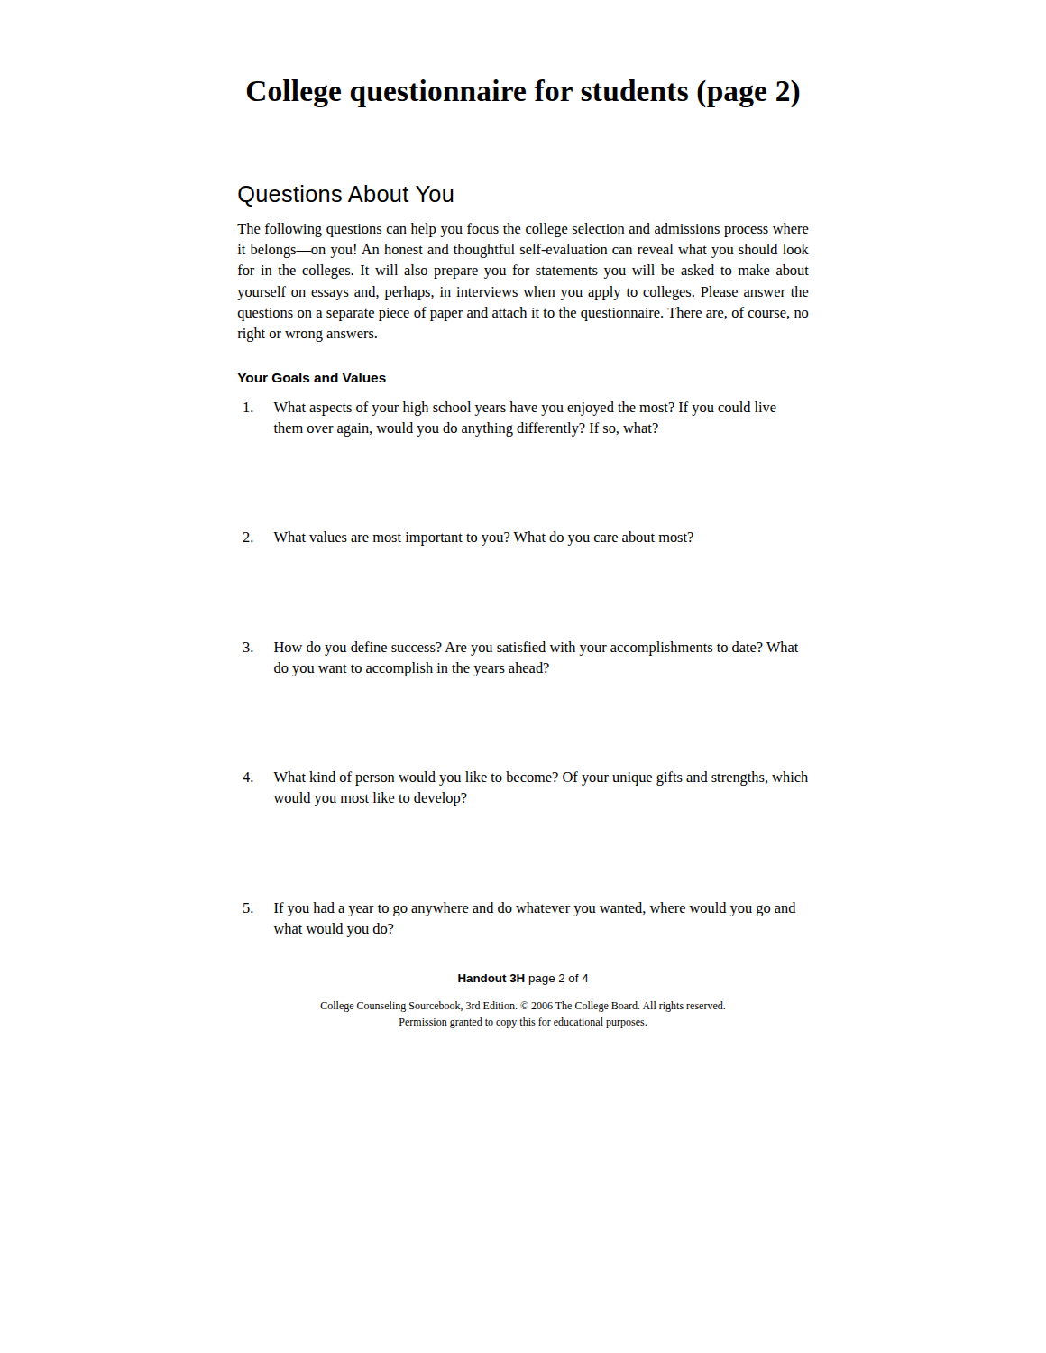College questionnaire for students (page 2)
Questions About You
The following questions can help you focus the college selection and admissions process where it belongs—on you! An honest and thoughtful self-evaluation can reveal what you should look for in the colleges. It will also prepare you for statements you will be asked to make about yourself on essays and, perhaps, in interviews when you apply to colleges. Please answer the questions on a separate piece of paper and attach it to the questionnaire. There are, of course, no right or wrong answers.
Your Goals and Values
What aspects of your high school years have you enjoyed the most? If you could live them over again, would you do anything differently? If so, what?
What values are most important to you? What do you care about most?
How do you define success? Are you satisfied with your accomplishments to date? What do you want to accomplish in the years ahead?
What kind of person would you like to become? Of your unique gifts and strengths, which would you most like to develop?
If you had a year to go anywhere and do whatever you wanted, where would you go and what would you do?
Handout 3H page 2 of 4
College Counseling Sourcebook, 3rd Edition. © 2006 The College Board. All rights reserved.
Permission granted to copy this for educational purposes.